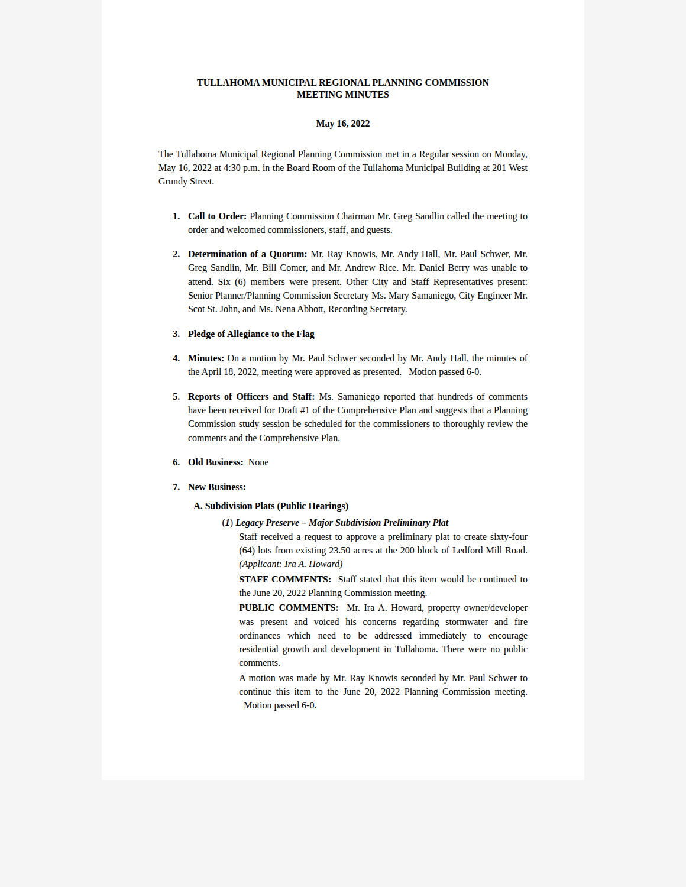Tullahoma Municipal Regional Planning Commission
Meeting Minutes
May 16, 2022
The Tullahoma Municipal Regional Planning Commission met in a Regular session on Monday, May 16, 2022 at 4:30 p.m. in the Board Room of the Tullahoma Municipal Building at 201 West Grundy Street.
Call to Order: Planning Commission Chairman Mr. Greg Sandlin called the meeting to order and welcomed commissioners, staff, and guests.
Determination of a Quorum: Mr. Ray Knowis, Mr. Andy Hall, Mr. Paul Schwer, Mr. Greg Sandlin, Mr. Bill Comer, and Mr. Andrew Rice. Mr. Daniel Berry was unable to attend. Six (6) members were present. Other City and Staff Representatives present: Senior Planner/Planning Commission Secretary Ms. Mary Samaniego, City Engineer Mr. Scot St. John, and Ms. Nena Abbott, Recording Secretary.
Pledge of Allegiance to the Flag
Minutes: On a motion by Mr. Paul Schwer seconded by Mr. Andy Hall, the minutes of the April 18, 2022, meeting were approved as presented. Motion passed 6-0.
Reports of Officers and Staff: Ms. Samaniego reported that hundreds of comments have been received for Draft #1 of the Comprehensive Plan and suggests that a Planning Commission study session be scheduled for the commissioners to thoroughly review the comments and the Comprehensive Plan.
Old Business: None
New Business:
Subdivision Plats (Public Hearings)
(1) Legacy Preserve – Major Subdivision Preliminary Plat
Staff received a request to approve a preliminary plat to create sixty-four (64) lots from existing 23.50 acres at the 200 block of Ledford Mill Road. (Applicant: Ira A. Howard)
STAFF COMMENTS: Staff stated that this item would be continued to the June 20, 2022 Planning Commission meeting.
PUBLIC COMMENTS: Mr. Ira A. Howard, property owner/developer was present and voiced his concerns regarding stormwater and fire ordinances which need to be addressed immediately to encourage residential growth and development in Tullahoma. There were no public comments.
A motion was made by Mr. Ray Knowis seconded by Mr. Paul Schwer to continue this item to the June 20, 2022 Planning Commission meeting. Motion passed 6-0.